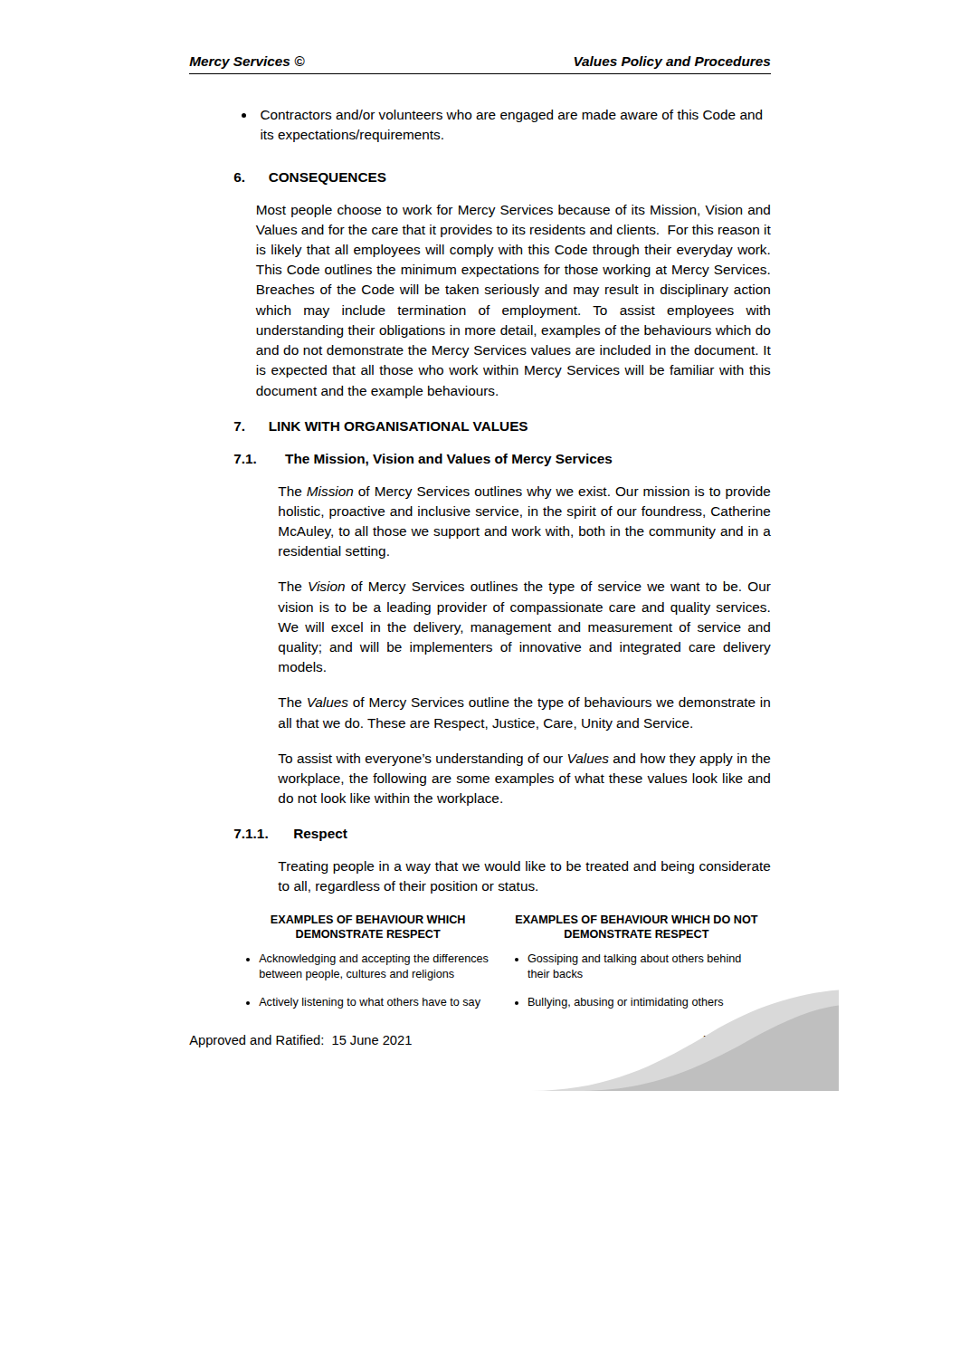Mercy Services ©
Values Policy and Procedures
Contractors and/or volunteers who are engaged are made aware of this Code and its expectations/requirements.
6. Consequences
Most people choose to work for Mercy Services because of its Mission, Vision and Values and for the care that it provides to its residents and clients. For this reason it is likely that all employees will comply with this Code through their everyday work. This Code outlines the minimum expectations for those working at Mercy Services. Breaches of the Code will be taken seriously and may result in disciplinary action which may include termination of employment. To assist employees with understanding their obligations in more detail, examples of the behaviours which do and do not demonstrate the Mercy Services values are included in the document. It is expected that all those who work within Mercy Services will be familiar with this document and the example behaviours.
7. Link with Organisational Values
7.1. The Mission, Vision and Values of Mercy Services
The Mission of Mercy Services outlines why we exist. Our mission is to provide holistic, proactive and inclusive service, in the spirit of our foundress, Catherine McAuley, to all those we support and work with, both in the community and in a residential setting.
The Vision of Mercy Services outlines the type of service we want to be. Our vision is to be a leading provider of compassionate care and quality services. We will excel in the delivery, management and measurement of service and quality; and will be implementers of innovative and integrated care delivery models.
The Values of Mercy Services outline the type of behaviours we demonstrate in all that we do. These are Respect, Justice, Care, Unity and Service.
To assist with everyone’s understanding of our Values and how they apply in the workplace, the following are some examples of what these values look like and do not look like within the workplace.
7.1.1. Respect
Treating people in a way that we would like to be treated and being considerate to all, regardless of their position or status.
| Examples of behaviour which demonstrate respect | Examples of behaviour which do not demonstrate respect |
| --- | --- |
| Acknowledging and accepting the differences between people, cultures and religions Actively listening to what others have to say | Gossiping and talking about others behind their backs Bullying, abusing or intimidating others |
Approved and Ratified: 15 June 2021
Page 4 of 8